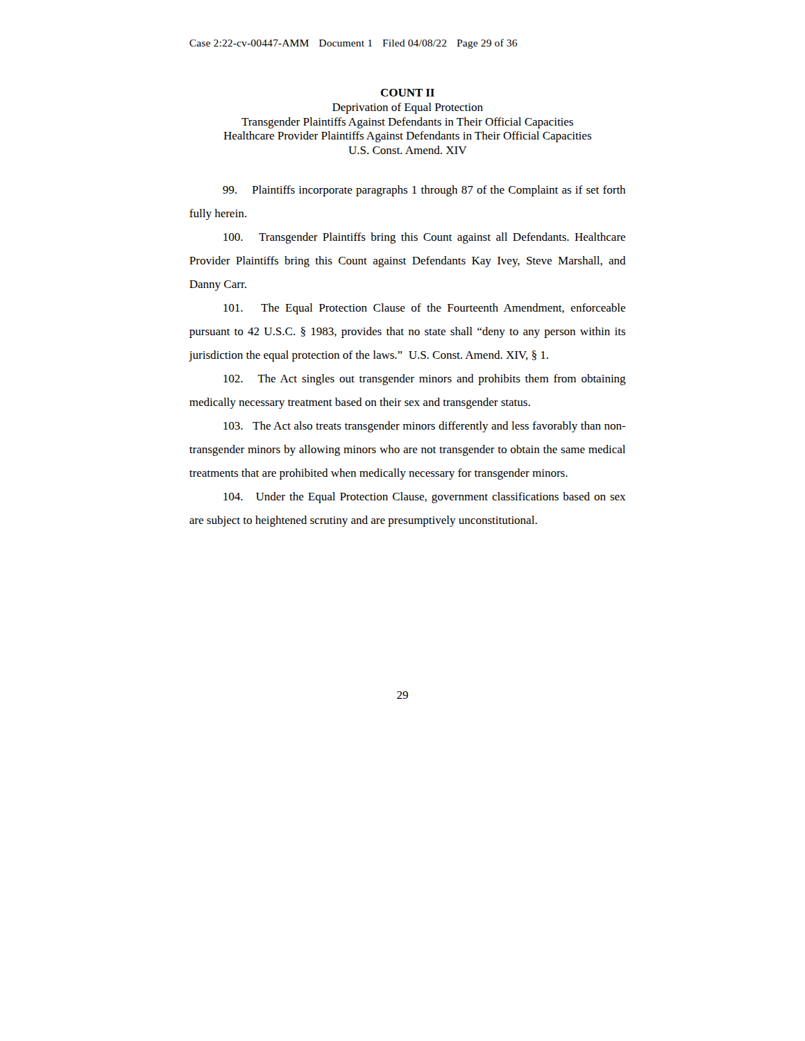Case 2:22-cv-00447-AMM Document 1 Filed 04/08/22 Page 29 of 36
COUNT II
Deprivation of Equal Protection
Transgender Plaintiffs Against Defendants in Their Official Capacities
Healthcare Provider Plaintiffs Against Defendants in Their Official Capacities
U.S. Const. Amend. XIV
99. Plaintiffs incorporate paragraphs 1 through 87 of the Complaint as if set forth fully herein.
100. Transgender Plaintiffs bring this Count against all Defendants. Healthcare Provider Plaintiffs bring this Count against Defendants Kay Ivey, Steve Marshall, and Danny Carr.
101. The Equal Protection Clause of the Fourteenth Amendment, enforceable pursuant to 42 U.S.C. § 1983, provides that no state shall “deny to any person within its jurisdiction the equal protection of the laws.” U.S. Const. Amend. XIV, § 1.
102. The Act singles out transgender minors and prohibits them from obtaining medically necessary treatment based on their sex and transgender status.
103. The Act also treats transgender minors differently and less favorably than non-transgender minors by allowing minors who are not transgender to obtain the same medical treatments that are prohibited when medically necessary for transgender minors.
104. Under the Equal Protection Clause, government classifications based on sex are subject to heightened scrutiny and are presumptively unconstitutional.
29